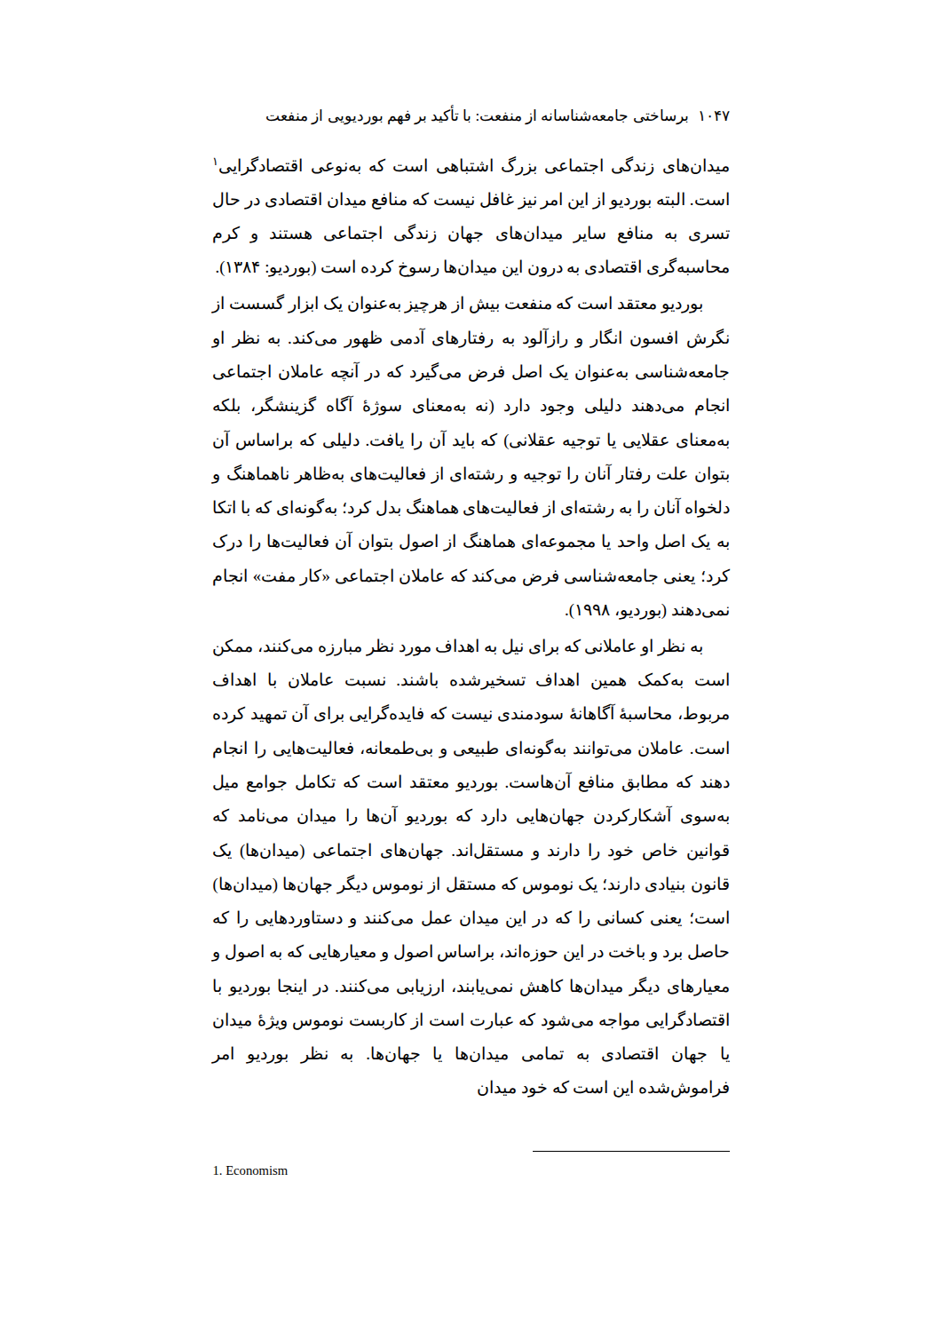۱۰۴۷برساختی جامعه‌شناسانه از منفعت: با تأکید بر فهم بوردیویی از منفعت
میدان‌های زندگی اجتماعی بزرگ اشتباهی است که به‌نوعی اقتصادگرایی۱ است. البته بوردیو از این امر نیز غافل نیست که منافع میدان اقتصادی در حال تسری به منافع سایر میدان‌های جهان زندگی اجتماعی هستند و کرم محاسبه‌گری اقتصادی به درون این میدان‌ها رسوخ کرده است (بوردیو: ۱۳۸۴).
بوردیو معتقد است که منفعت بیش از هرچیز به‌عنوان یک ابزار گسست از نگرش افسون انگار و رازآلود به رفتارهای آدمی ظهور می‌کند. به نظر او جامعه‌شناسی به‌عنوان یک اصل فرض می‌گیرد که در آنچه عاملان اجتماعی انجام می‌دهند دلیلی وجود دارد (نه به‌معنای سوژۀ آگاه گزینشگر، بلکه به‌معنای عقلایی یا توجیه عقلانی) که باید آن را یافت. دلیلی که براساس آن بتوان علت رفتار آنان را توجیه و رشته‌ای از فعالیت‌های به‌ظاهر ناهماهنگ و دلخواه آنان را به رشته‌ای از فعالیت‌های هماهنگ بدل کرد؛ به‌گونه‌ای که با اتکا به یک اصل واحد یا مجموعه‌ای هماهنگ از اصول بتوان آن فعالیت‌ها را درک کرد؛ یعنی جامعه‌شناسی فرض می‌کند که عاملان اجتماعی «کار مفت» انجام نمی‌دهند (بوردیو، ۱۹۹۸).
به نظر او عاملانی که برای نیل به اهداف مورد نظر مبارزه می‌کنند، ممکن است به‌کمک همین اهداف تسخیرشده باشند. نسبت عاملان با اهداف مربوط، محاسبۀ آگاهانۀ سودمندی نیست که فایده‌گرایی برای آن تمهید کرده است. عاملان می‌توانند به‌گونه‌ای طبیعی و بی‌طمعانه، فعالیت‌هایی را انجام دهند که مطابق منافع آن‌هاست. بوردیو معتقد است که تکامل جوامع میل به‌سوی آشکارکردن جهان‌هایی دارد که بوردیو آن‌ها را میدان می‌نامد که قوانین خاص خود را دارند و مستقل‌اند. جهان‌های اجتماعی (میدان‌ها) یک قانون بنیادی دارند؛ یک نوموس که مستقل از نوموس دیگر جهان‌ها (میدان‌ها) است؛ یعنی کسانی را که در این میدان عمل می‌کنند و دستاوردهایی را که حاصل برد و باخت در این حوزه‌اند، براساس اصول و معیارهایی که به اصول و معیارهای دیگر میدان‌ها کاهش نمی‌یابند، ارزیابی می‌کنند. در اینجا بوردیو با اقتصادگرایی مواجه می‌شود که عبارت است از کاربست نوموس ویژۀ میدان یا جهان اقتصادی به تمامی میدان‌ها یا جهان‌ها. به نظر بوردیو امر فراموش‌شده این است که خود میدان
1. Economism